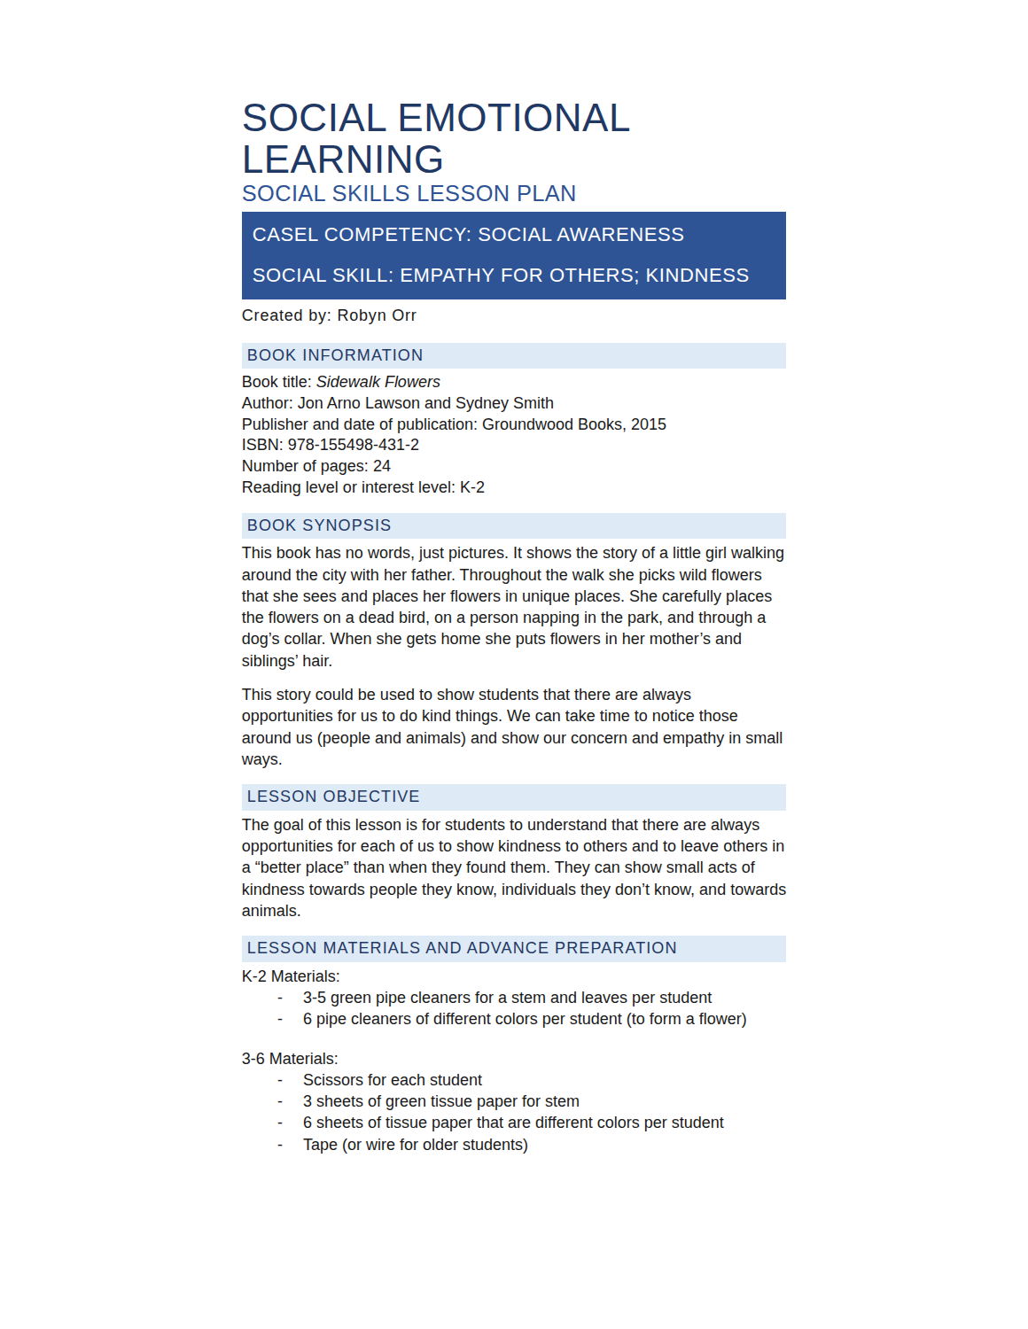SOCIAL EMOTIONAL LEARNING
SOCIAL SKILLS LESSON PLAN
CASEL COMPETENCY: SOCIAL AWARENESS
SOCIAL SKILL: EMPATHY FOR OTHERS; KINDNESS
Created by: Robyn Orr
BOOK INFORMATION
Book title: Sidewalk Flowers
Author: Jon Arno Lawson and Sydney Smith
Publisher and date of publication: Groundwood Books, 2015
ISBN: 978-155498-431-2
Number of pages: 24
Reading level or interest level: K-2
BOOK SYNOPSIS
This book has no words, just pictures. It shows the story of a little girl walking around the city with her father. Throughout the walk she picks wild flowers that she sees and places her flowers in unique places. She carefully places the flowers on a dead bird, on a person napping in the park, and through a dog’s collar. When she gets home she puts flowers in her mother’s and siblings’ hair.
This story could be used to show students that there are always opportunities for us to do kind things. We can take time to notice those around us (people and animals) and show our concern and empathy in small ways.
LESSON OBJECTIVE
The goal of this lesson is for students to understand that there are always opportunities for each of us to show kindness to others and to leave others in a “better place” than when they found them. They can show small acts of kindness towards people they know, individuals they don’t know, and towards animals.
LESSON MATERIALS AND ADVANCE PREPARATION
K-2 Materials:
3-5 green pipe cleaners for a stem and leaves per student
6 pipe cleaners of different colors per student (to form a flower)
3-6 Materials:
Scissors for each student
3 sheets of green tissue paper for stem
6 sheets of tissue paper that are different colors per student
Tape (or wire for older students)